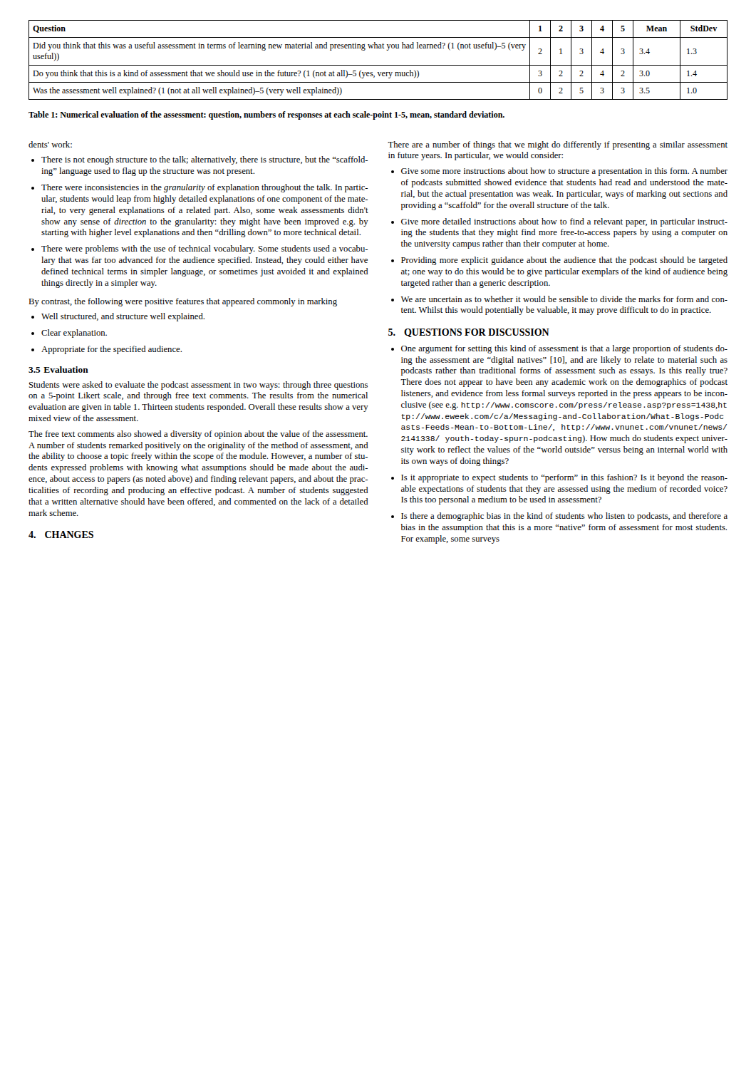| Question | 1 | 2 | 3 | 4 | 5 | Mean | StdDev |
| --- | --- | --- | --- | --- | --- | --- | --- |
| Did you think that this was a useful assessment in terms of learning new material and presenting what you had learned? (1 (not useful)–5 (very useful)) | 2 | 1 | 3 | 4 | 3 | 3.4 | 1.3 |
| Do you think that this is a kind of assessment that we should use in the future? (1 (not at all)–5 (yes, very much)) | 3 | 2 | 2 | 4 | 2 | 3.0 | 1.4 |
| Was the assessment well explained? (1 (not at all well explained)–5 (very well explained)) | 0 | 2 | 5 | 3 | 3 | 3.5 | 1.0 |
Table 1: Numerical evaluation of the assessment: question, numbers of responses at each scale-point 1-5, mean, standard deviation.
dents' work:
There is not enough structure to the talk; alternatively, there is structure, but the “scaffolding” language used to flag up the structure was not present.
There were inconsistencies in the granularity of explanation throughout the talk. In particular, students would leap from highly detailed explanations of one component of the material, to very general explanations of a related part. Also, some weak assessments didn't show any sense of direction to the granularity: they might have been improved e.g. by starting with higher level explanations and then “drilling down” to more technical detail.
There were problems with the use of technical vocabulary. Some students used a vocabulary that was far too advanced for the audience specified. Instead, they could either have defined technical terms in simpler language, or sometimes just avoided it and explained things directly in a simpler way.
By contrast, the following were positive features that appeared commonly in marking
Well structured, and structure well explained.
Clear explanation.
Appropriate for the specified audience.
3.5 Evaluation
Students were asked to evaluate the podcast assessment in two ways: through three questions on a 5-point Likert scale, and through free text comments. The results from the numerical evaluation are given in table 1. Thirteen students responded. Overall these results show a very mixed view of the assessment.
The free text comments also showed a diversity of opinion about the value of the assessment. A number of students remarked positively on the originality of the method of assessment, and the ability to choose a topic freely within the scope of the module. However, a number of students expressed problems with knowing what assumptions should be made about the audience, about access to papers (as noted above) and finding relevant papers, and about the practicalities of recording and producing an effective podcast. A number of students suggested that a written alternative should have been offered, and commented on the lack of a detailed mark scheme.
4. CHANGES
There are a number of things that we might do differently if presenting a similar assessment in future years. In particular, we would consider:
Give some more instructions about how to structure a presentation in this form. A number of podcasts submitted showed evidence that students had read and understood the material, but the actual presentation was weak. In particular, ways of marking out sections and providing a “scaffold” for the overall structure of the talk.
Give more detailed instructions about how to find a relevant paper, in particular instructing the students that they might find more free-to-access papers by using a computer on the university campus rather than their computer at home.
Providing more explicit guidance about the audience that the podcast should be targeted at; one way to do this would be to give particular exemplars of the kind of audience being targeted rather than a generic description.
We are uncertain as to whether it would be sensible to divide the marks for form and content. Whilst this would potentially be valuable, it may prove difficult to do in practice.
5. QUESTIONS FOR DISCUSSION
One argument for setting this kind of assessment is that a large proportion of students doing the assessment are “digital natives” [10], and are likely to relate to material such as podcasts rather than traditional forms of assessment such as essays. Is this really true? There does not appear to have been any academic work on the demographics of podcast listeners, and evidence from less formal surveys reported in the press appears to be inconclusive (see e.g. http://www.comscore.com/press/release.asp?press=1438,http://www.eweek.com/c/a/Messaging-and-Collaboration/What-Blogs-Podcasts-Feeds-Mean-to-Bottom-Line/, http://www.vnunet.com/vnunet/news/2141338/ youth-today-spurn-podcasting). How much do students expect university work to reflect the values of the “world outside” versus being an internal world with its own ways of doing things?
Is it appropriate to expect students to “perform” in this fashion? Is it beyond the reasonable expectations of students that they are assessed using the medium of recorded voice? Is this too personal a medium to be used in assessment?
Is there a demographic bias in the kind of students who listen to podcasts, and therefore a bias in the assumption that this is a more “native” form of assessment for most students. For example, some surveys